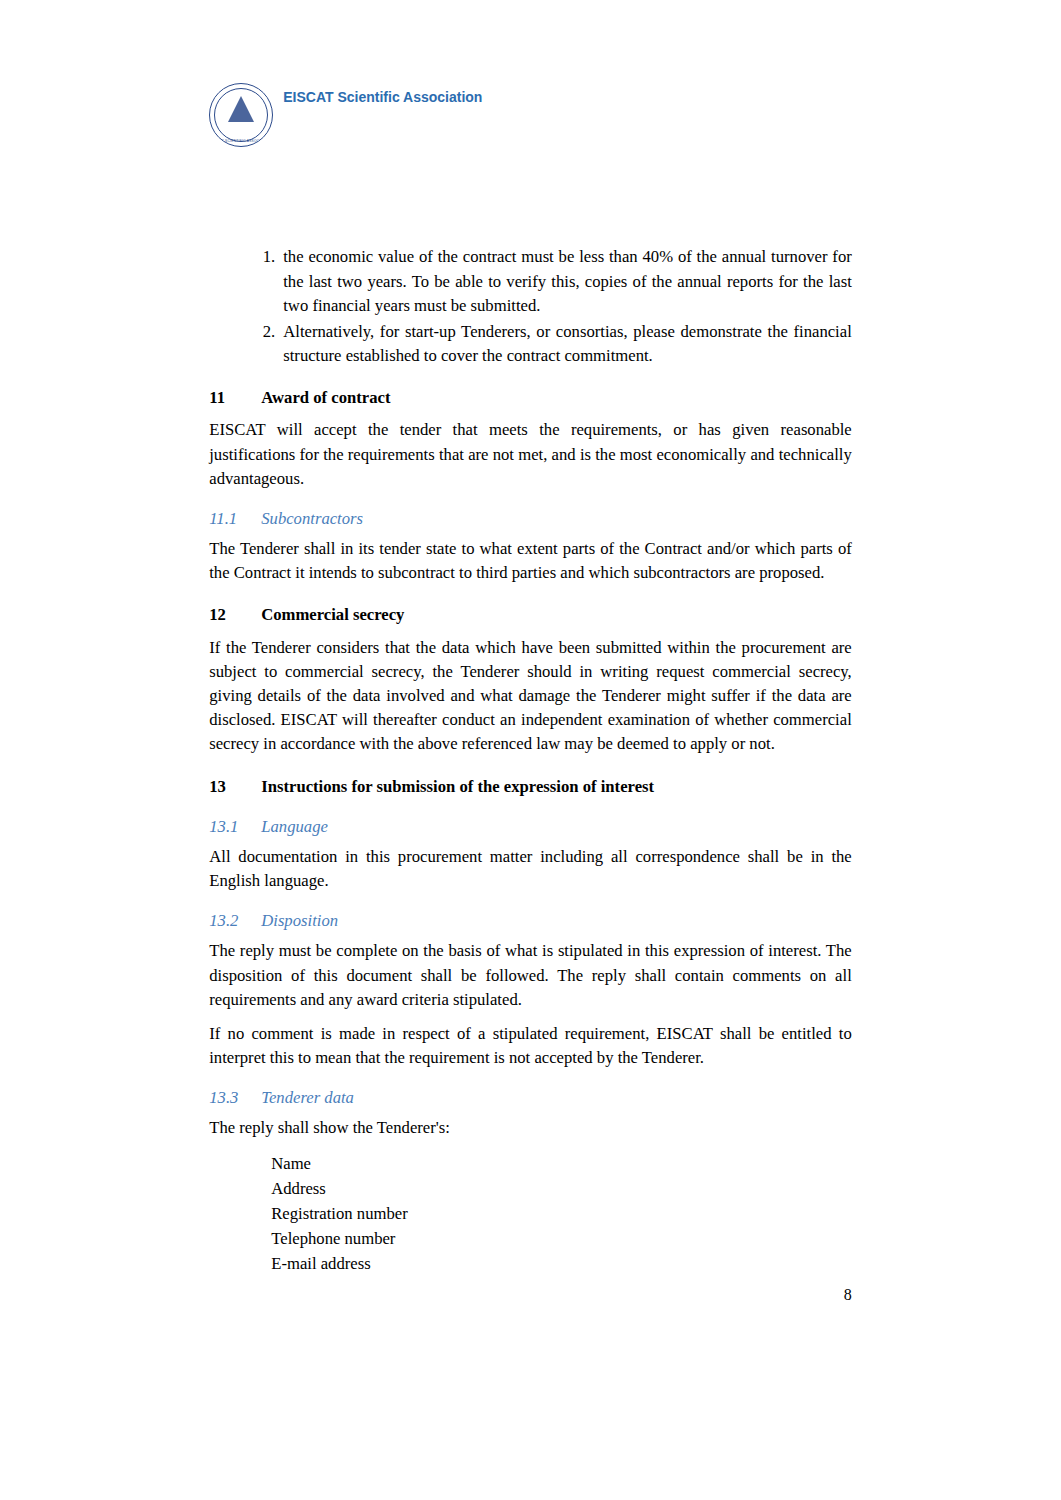EISCAT SCIENTIFIC ASSOCIATION
EISCAT Scientific Association
the economic value of the contract must be less than 40% of the annual turnover for the last two years. To be able to verify this, copies of the annual reports for the last two financial years must be submitted.
Alternatively, for start-up Tenderers, or consortias, please demonstrate the financial structure established to cover the contract commitment.
11 Award of contract
EISCAT will accept the tender that meets the requirements, or has given reasonable justifications for the requirements that are not met, and is the most economically and technically advantageous.
11.1 Subcontractors
The Tenderer shall in its tender state to what extent parts of the Contract and/or which parts of the Contract it intends to subcontract to third parties and which subcontractors are proposed.
12 Commercial secrecy
If the Tenderer considers that the data which have been submitted within the procurement are subject to commercial secrecy, the Tenderer should in writing request commercial secrecy, giving details of the data involved and what damage the Tenderer might suffer if the data are disclosed. EISCAT will thereafter conduct an independent examination of whether commercial secrecy in accordance with the above referenced law may be deemed to apply or not.
13 Instructions for submission of the expression of interest
13.1 Language
All documentation in this procurement matter including all correspondence shall be in the English language.
13.2 Disposition
The reply must be complete on the basis of what is stipulated in this expression of interest. The disposition of this document shall be followed. The reply shall contain comments on all requirements and any award criteria stipulated.
If no comment is made in respect of a stipulated requirement, EISCAT shall be entitled to interpret this to mean that the requirement is not accepted by the Tenderer.
13.3 Tenderer data
The reply shall show the Tenderer's:
Name
Address
Registration number
Telephone number
E-mail address
8